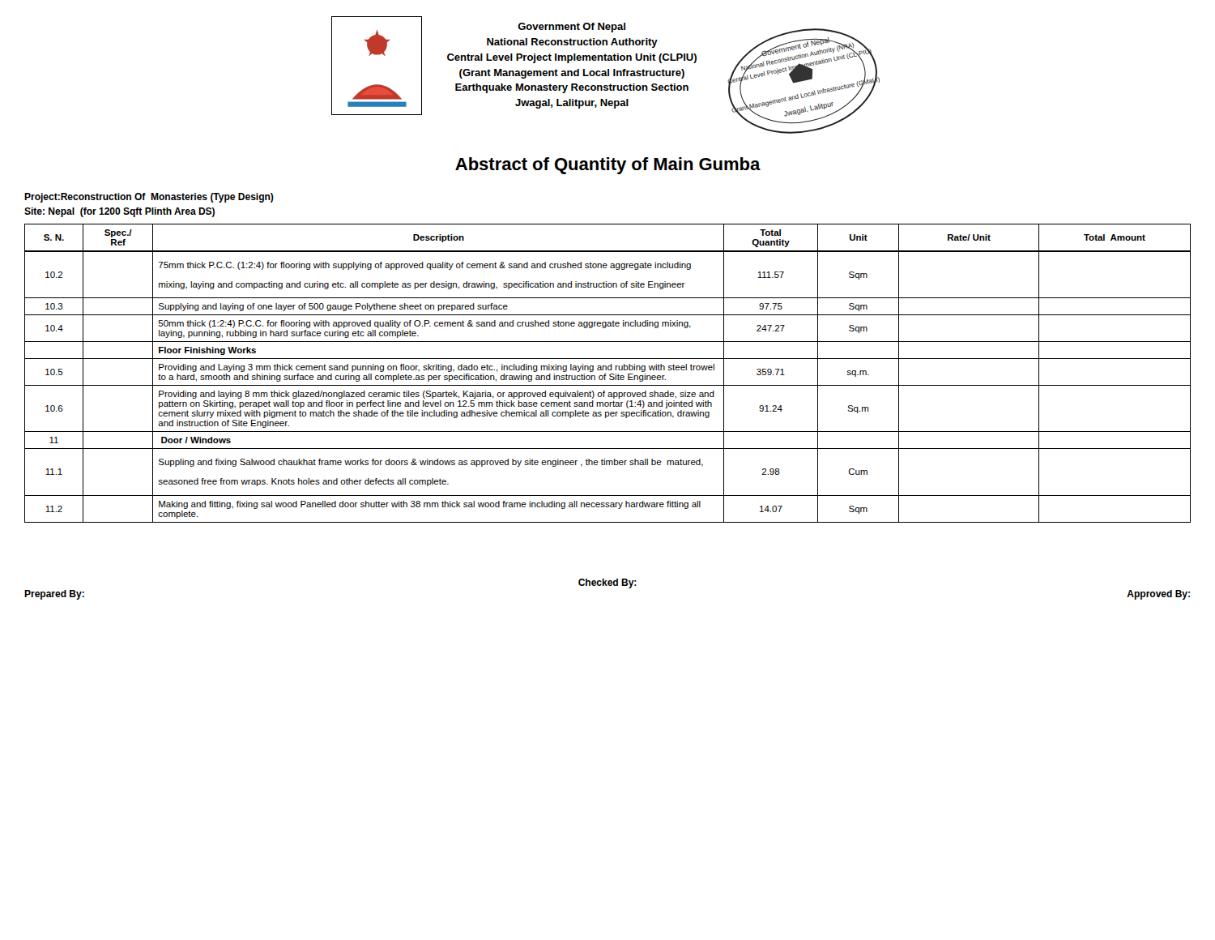Government Of Nepal
National Reconstruction Authority
Central Level Project Implementation Unit (CLPIU)
(Grant Management and Local Infrastructure)
Earthquake Monastery Reconstruction Section
Jwagal, Lalitpur, Nepal
Abstract of Quantity of Main Gumba
Project:Reconstruction Of Monasteries (Type Design)
Site: Nepal (for 1200 Sqft Plinth Area DS)
| S. N. | Spec./ Ref | Description | Total Quantity | Unit | Rate/ Unit | Total Amount |
| --- | --- | --- | --- | --- | --- | --- |
| 10.2 | | 75mm thick P.C.C. (1:2:4) for flooring with supplying of approved quality of cement & sand and crushed stone aggregate including mixing, laying and compacting and curing etc. all complete as per design, drawing, specification and instruction of site Engineer | 111.57 | Sqm | | |
| 10.3 | | Supplying and laying of one layer of 500 gauge Polythene sheet on prepared surface | 97.75 | Sqm | | |
| 10.4 | | 50mm thick (1:2:4) P.C.C. for flooring with approved quality of O.P. cement & sand and crushed stone aggregate including mixing, laying, punning, rubbing in hard surface curing etc all complete. | 247.27 | Sqm | | |
| | | Floor Finishing Works | | | | |
| 10.5 | | Providing and Laying 3 mm thick cement sand punning on floor, skriting, dado etc., including mixing laying and rubbing with steel trowel to a hard, smooth and shining surface and curing all complete.as per specification, drawing and instruction of Site Engineer. | 359.71 | sq.m. | | |
| 10.6 | | Providing and laying 8 mm thick glazed/nonglazed ceramic tiles (Spartek, Kajaria, or approved equivalent) of approved shade, size and pattern on Skirting, perapet wall top and floor in perfect line and level on 12.5 mm thick base cement sand mortar (1:4) and jointed with cement slurry mixed with pigment to match the shade of the tile including adhesive chemical all complete as per specification, drawing and instruction of Site Engineer. | 91.24 | Sq.m | | |
| 11 | | Door / Windows | | | | |
| 11.1 | | Suppling and fixing Salwood chaukhat frame works for doors & windows as approved by site engineer , the timber shall be matured, seasoned free from wraps. Knots holes and other defects all complete. | 2.98 | Cum | | |
| 11.2 | | Making and fitting, fixing sal wood Panelled door shutter with 38 mm thick sal wood frame including all necessary hardware fitting all complete. | 14.07 | Sqm | | |
Prepared By:
Checked By:
Approved By: